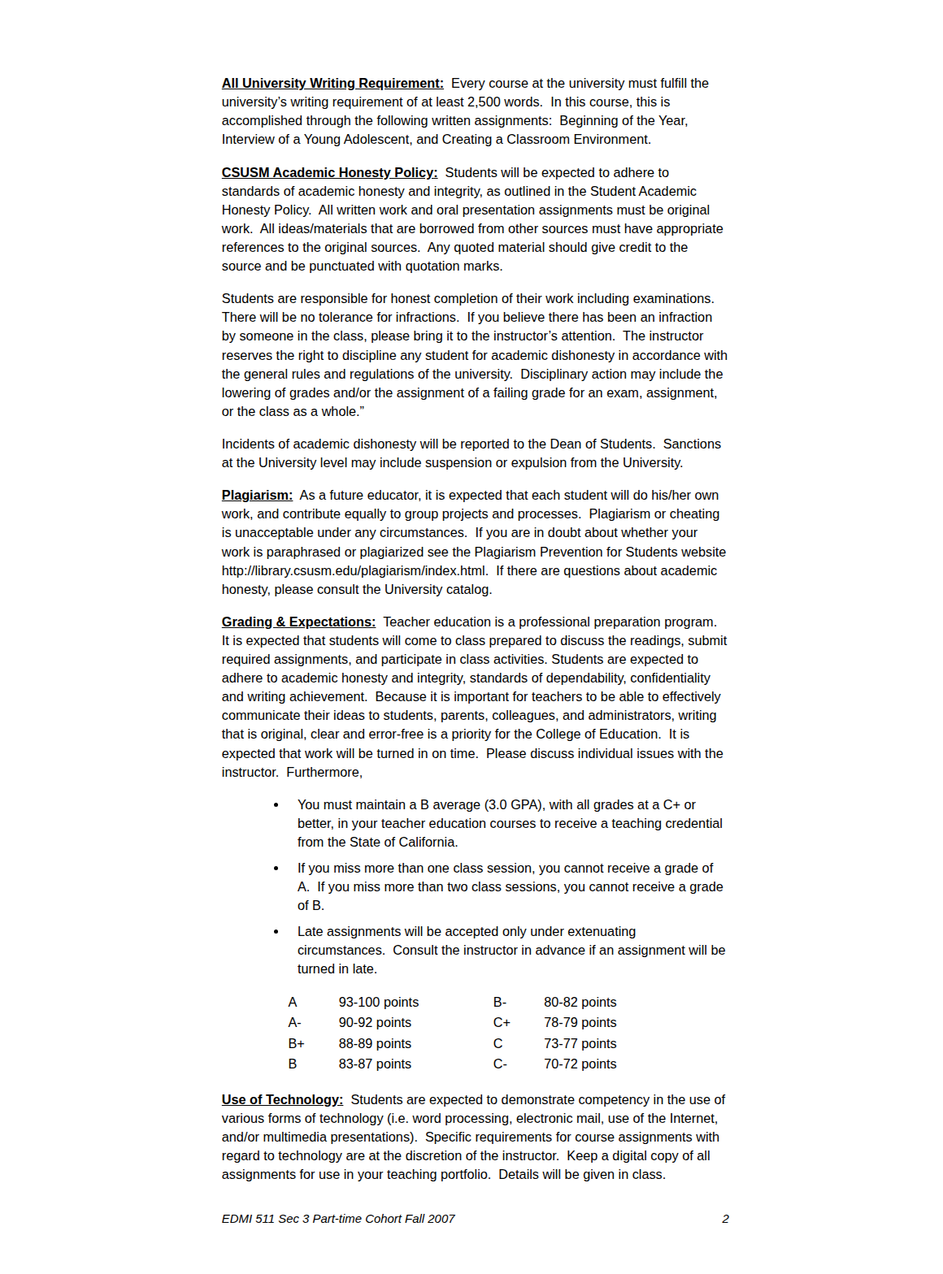All University Writing Requirement: Every course at the university must fulfill the university’s writing requirement of at least 2,500 words. In this course, this is accomplished through the following written assignments: Beginning of the Year, Interview of a Young Adolescent, and Creating a Classroom Environment.
CSUSM Academic Honesty Policy: Students will be expected to adhere to standards of academic honesty and integrity, as outlined in the Student Academic Honesty Policy. All written work and oral presentation assignments must be original work. All ideas/materials that are borrowed from other sources must have appropriate references to the original sources. Any quoted material should give credit to the source and be punctuated with quotation marks.
Students are responsible for honest completion of their work including examinations. There will be no tolerance for infractions. If you believe there has been an infraction by someone in the class, please bring it to the instructor’s attention. The instructor reserves the right to discipline any student for academic dishonesty in accordance with the general rules and regulations of the university. Disciplinary action may include the lowering of grades and/or the assignment of a failing grade for an exam, assignment, or the class as a whole.”
Incidents of academic dishonesty will be reported to the Dean of Students. Sanctions at the University level may include suspension or expulsion from the University.
Plagiarism: As a future educator, it is expected that each student will do his/her own work, and contribute equally to group projects and processes. Plagiarism or cheating is unacceptable under any circumstances. If you are in doubt about whether your work is paraphrased or plagiarized see the Plagiarism Prevention for Students website http://library.csusm.edu/plagiarism/index.html. If there are questions about academic honesty, please consult the University catalog.
Grading & Expectations: Teacher education is a professional preparation program. It is expected that students will come to class prepared to discuss the readings, submit required assignments, and participate in class activities. Students are expected to adhere to academic honesty and integrity, standards of dependability, confidentiality and writing achievement. Because it is important for teachers to be able to effectively communicate their ideas to students, parents, colleagues, and administrators, writing that is original, clear and error-free is a priority for the College of Education. It is expected that work will be turned in on time. Please discuss individual issues with the instructor. Furthermore,
You must maintain a B average (3.0 GPA), with all grades at a C+ or better, in your teacher education courses to receive a teaching credential from the State of California.
If you miss more than one class session, you cannot receive a grade of A. If you miss more than two class sessions, you cannot receive a grade of B.
Late assignments will be accepted only under extenuating circumstances. Consult the instructor in advance if an assignment will be turned in late.
| A | 93-100 points | B- | 80-82 points |
| A- | 90-92 points | C+ | 78-79 points |
| B+ | 88-89 points | C | 73-77 points |
| B | 83-87 points | C- | 70-72 points |
Use of Technology: Students are expected to demonstrate competency in the use of various forms of technology (i.e. word processing, electronic mail, use of the Internet, and/or multimedia presentations). Specific requirements for course assignments with regard to technology are at the discretion of the instructor. Keep a digital copy of all assignments for use in your teaching portfolio. Details will be given in class.
EDMI 511 Sec 3 Part-time Cohort Fall 2007 2